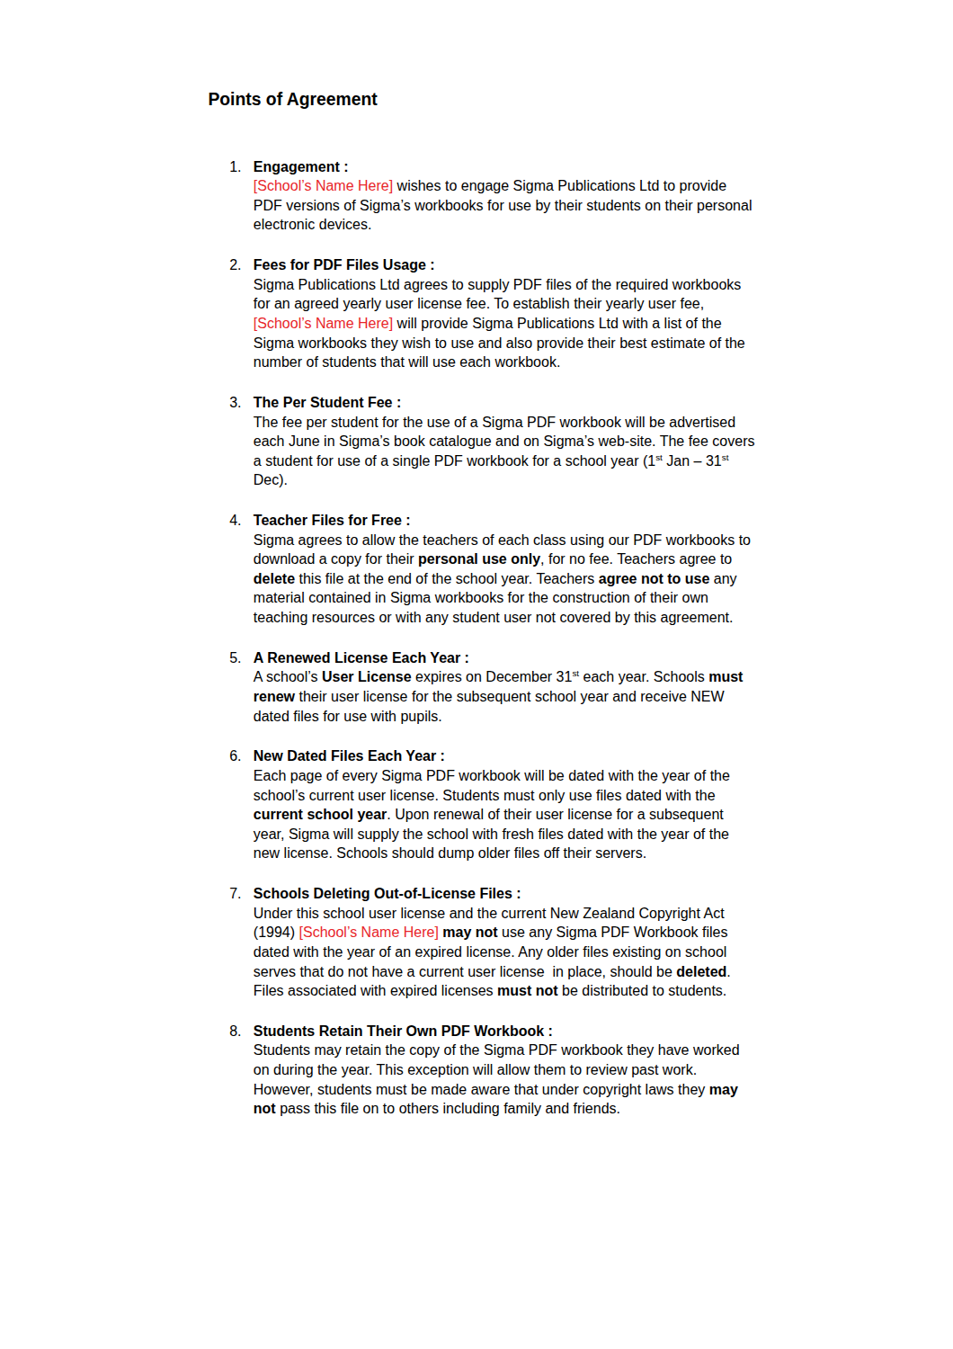Points of Agreement
Engagement :
[School’s Name Here] wishes to engage Sigma Publications Ltd to provide PDF versions of Sigma’s workbooks for use by their students on their personal electronic devices.
Fees for PDF Files Usage :
Sigma Publications Ltd agrees to supply PDF files of the required workbooks for an agreed yearly user license fee. To establish their yearly user fee, [School’s Name Here] will provide Sigma Publications Ltd with a list of the Sigma workbooks they wish to use and also provide their best estimate of the number of students that will use each workbook.
The Per Student Fee :
The fee per student for the use of a Sigma PDF workbook will be advertised each June in Sigma’s book catalogue and on Sigma’s web-site. The fee covers a student for use of a single PDF workbook for a school year (1st Jan – 31st Dec).
Teacher Files for Free :
Sigma agrees to allow the teachers of each class using our PDF workbooks to download a copy for their personal use only, for no fee. Teachers agree to delete this file at the end of the school year. Teachers agree not to use any material contained in Sigma workbooks for the construction of their own teaching resources or with any student user not covered by this agreement.
A Renewed License Each Year :
A school’s User License expires on December 31st each year. Schools must renew their user license for the subsequent school year and receive NEW dated files for use with pupils.
New Dated Files Each Year :
Each page of every Sigma PDF workbook will be dated with the year of the school’s current user license. Students must only use files dated with the current school year. Upon renewal of their user license for a subsequent year, Sigma will supply the school with fresh files dated with the year of the new license. Schools should dump older files off their servers.
Schools Deleting Out-of-License Files :
Under this school user license and the current New Zealand Copyright Act (1994) [School’s Name Here] may not use any Sigma PDF Workbook files dated with the year of an expired license. Any older files existing on school serves that do not have a current user license in place, should be deleted. Files associated with expired licenses must not be distributed to students.
Students Retain Their Own PDF Workbook :
Students may retain the copy of the Sigma PDF workbook they have worked on during the year. This exception will allow them to review past work. However, students must be made aware that under copyright laws they may not pass this file on to others including family and friends.